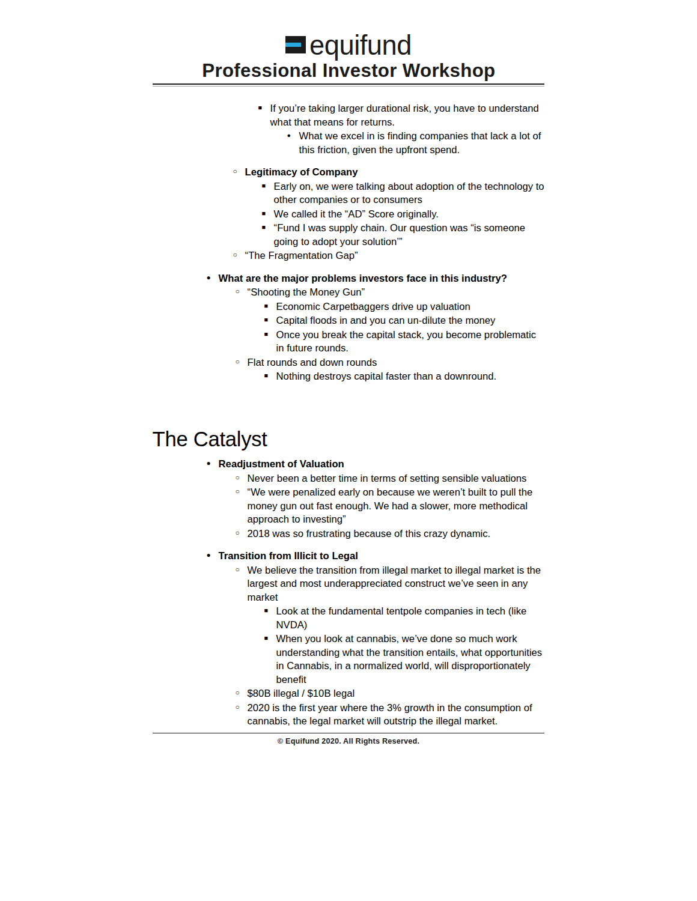equifund
Professional Investor Workshop
If you’re taking larger durational risk, you have to understand what that means for returns.
What we excel in is finding companies that lack a lot of this friction, given the upfront spend.
Legitimacy of Company
Early on, we were talking about adoption of the technology to other companies or to consumers
We called it the “AD” Score originally.
“Fund I was supply chain. Our question was “is someone going to adopt your solution’”
“The Fragmentation Gap”
What are the major problems investors face in this industry?
“Shooting the Money Gun”
Economic Carpetbaggers drive up valuation
Capital floods in and you can un-dilute the money
Once you break the capital stack, you become problematic in future rounds.
Flat rounds and down rounds
Nothing destroys capital faster than a downround.
The Catalyst
Readjustment of Valuation
Never been a better time in terms of setting sensible valuations
“We were penalized early on because we weren’t built to pull the money gun out fast enough. We had a slower, more methodical approach to investing”
2018 was so frustrating because of this crazy dynamic.
Transition from Illicit to Legal
We believe the transition from illegal market to illegal market is the largest and most underappreciated construct we’ve seen in any market
Look at the fundamental tentpole companies in tech (like NVDA)
When you look at cannabis, we’ve done so much work understanding what the transition entails, what opportunities in Cannabis, in a normalized world, will disproportionately benefit
$80B illegal / $10B legal
2020 is the first year where the 3% growth in the consumption of cannabis, the legal market will outstrip the illegal market.
© Equifund 2020. All Rights Reserved.